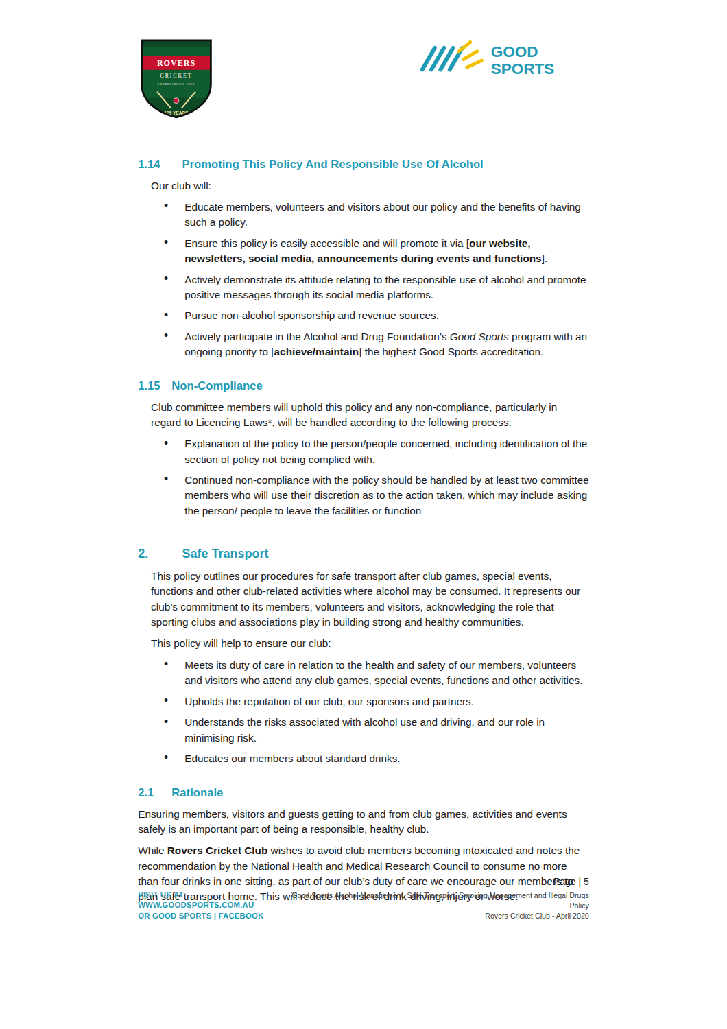ROVERS CRICKET ESTABLISHED 1895 125 YEARS
GOOD SPORTS
1.14 Promoting This Policy And Responsible Use Of Alcohol
Our club will:
Educate members, volunteers and visitors about our policy and the benefits of having such a policy.
Ensure this policy is easily accessible and will promote it via [our website, newsletters, social media, announcements during events and functions].
Actively demonstrate its attitude relating to the responsible use of alcohol and promote positive messages through its social media platforms.
Pursue non-alcohol sponsorship and revenue sources.
Actively participate in the Alcohol and Drug Foundation’s Good Sports program with an ongoing priority to [achieve/maintain] the highest Good Sports accreditation.
1.15 Non-Compliance
Club committee members will uphold this policy and any non-compliance, particularly in regard to Licencing Laws*, will be handled according to the following process:
Explanation of the policy to the person/people concerned, including identification of the section of policy not being complied with.
Continued non-compliance with the policy should be handled by at least two committee members who will use their discretion as to the action taken, which may include asking the person/ people to leave the facilities or function
2. Safe Transport
This policy outlines our procedures for safe transport after club games, special events, functions and other club-related activities where alcohol may be consumed. It represents our club’s commitment to its members, volunteers and visitors, acknowledging the role that sporting clubs and associations play in building strong and healthy communities.
This policy will help to ensure our club:
Meets its duty of care in relation to the health and safety of our members, volunteers and visitors who attend any club games, special events, functions and other activities.
Upholds the reputation of our club, our sponsors and partners.
Understands the risks associated with alcohol use and driving, and our role in minimising risk.
Educates our members about standard drinks.
2.1 Rationale
Ensuring members, visitors and guests getting to and from club games, activities and events safely is an important part of being a responsible, healthy club.
While Rovers Cricket Club wishes to avoid club members becoming intoxicated and notes the recommendation by the National Health and Medical Research Council to consume no more than four drinks in one sitting, as part of our club’s duty of care we encourage our members to plan safe transport home. This will reduce the risk of drink-driving, injury or worse.
VISIT US AT WWW.GOODSPORTS.COM.AU
OR GOOD SPORTS | FACEBOOK
Page | 5
Good Sports Alcohol Management, Safe Transport, Smoking Management and Illegal Drugs Policy
Rovers Cricket Club - April 2020